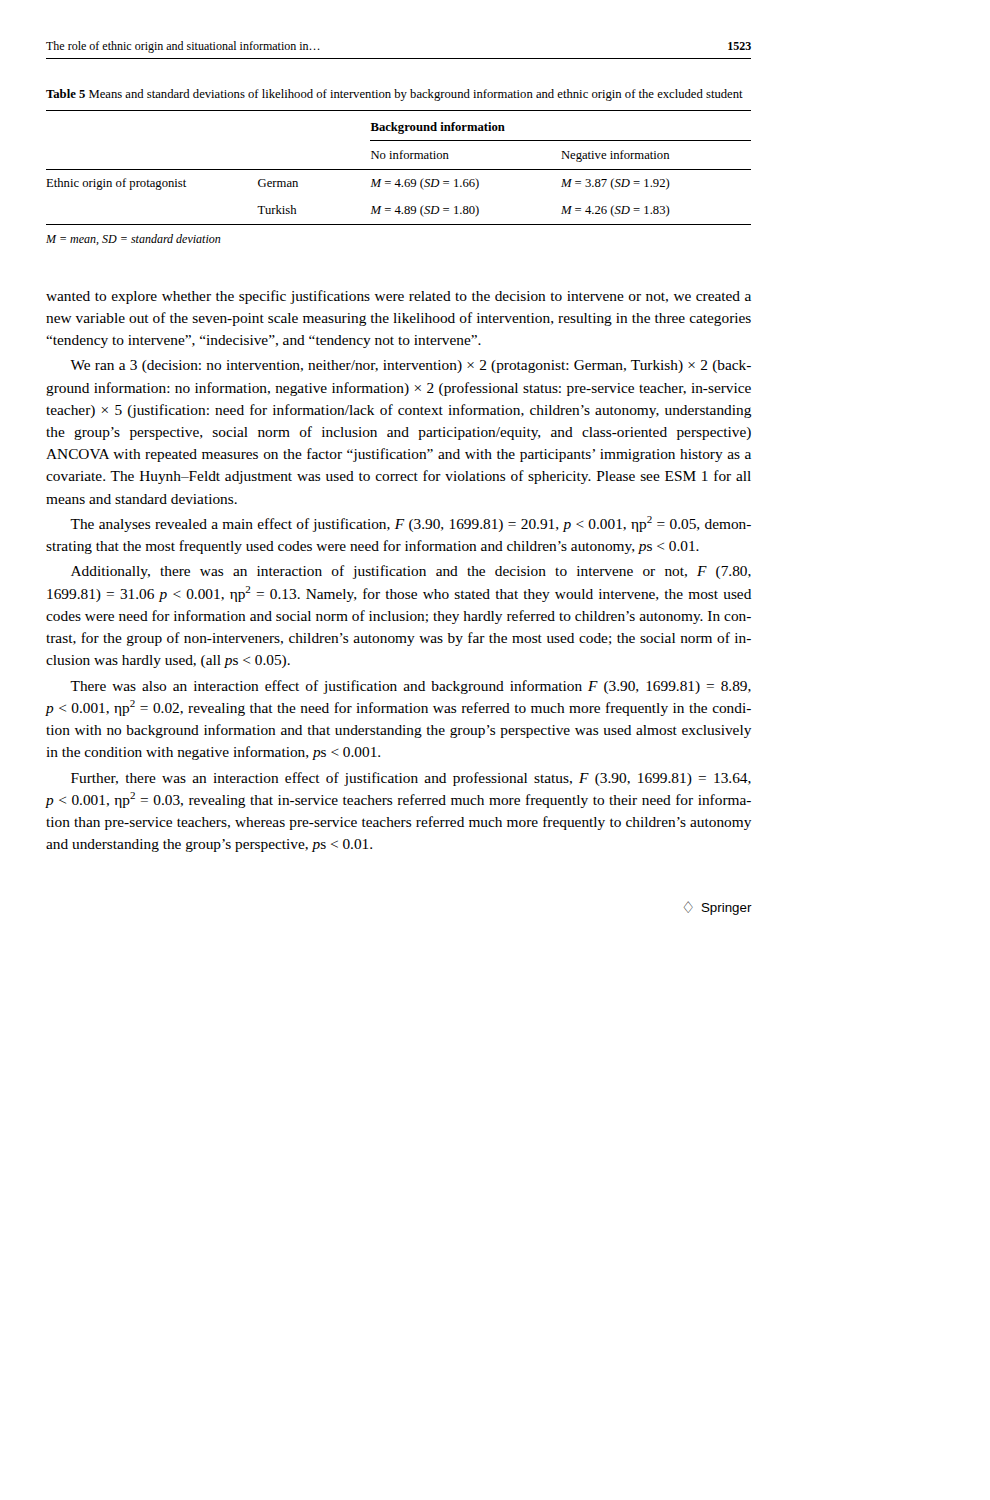The role of ethnic origin and situational information in… 1523
Table 5 Means and standard deviations of likelihood of intervention by background information and ethnic origin of the excluded student
| | | Background information |
| --- | --- | --- |
| | | No information | Negative information |
| Ethnic origin of protagonist | German | M = 4.69 ( SD = 1.66) | M = 3.87 ( SD = 1.92) |
| | Turkish | M = 4.89 ( SD = 1.80) | M = 4.26 ( SD = 1.83) |
M = mean, SD = standard deviation
wanted to explore whether the specific justifications were related to the decision to intervene or not, we created a new variable out of the seven-point scale measuring the likelihood of intervention, resulting in the three categories “tendency to intervene”, “indecisive”, and “tendency not to intervene”.
We ran a 3 (decision: no intervention, neither/nor, intervention) × 2 (protagonist: German, Turkish) × 2 (background information: no information, negative information) × 2 (professional status: pre-service teacher, in-service teacher) × 5 (justification: need for information/lack of context information, children’s autonomy, understanding the group’s perspective, social norm of inclusion and participation/equity, and class-oriented perspective) ANCOVA with repeated measures on the factor “justification” and with the participants’ immigration history as a covariate. The Huynh–Feldt adjustment was used to correct for violations of sphericity. Please see ESM 1 for all means and standard deviations.
The analyses revealed a main effect of justification, F (3.90, 1699.81) = 20.91, p < 0.001, ηp2 = 0.05, demonstrating that the most frequently used codes were need for information and children’s autonomy, ps < 0.01.
Additionally, there was an interaction of justification and the decision to intervene or not, F (7.80, 1699.81) = 31.06 p < 0.001, ηp2 = 0.13. Namely, for those who stated that they would intervene, the most used codes were need for information and social norm of inclusion; they hardly referred to children’s autonomy. In contrast, for the group of non-interveners, children’s autonomy was by far the most used code; the social norm of inclusion was hardly used, (all ps < 0.05).
There was also an interaction effect of justification and background information F (3.90, 1699.81) = 8.89, p < 0.001, ηp2 = 0.02, revealing that the need for information was referred to much more frequently in the condition with no background information and that understanding the group’s perspective was used almost exclusively in the condition with negative information, ps < 0.001.
Further, there was an interaction effect of justification and professional status, F (3.90, 1699.81) = 13.64, p < 0.001, ηp2 = 0.03, revealing that in-service teachers referred much more frequently to their need for information than pre-service teachers, whereas pre-service teachers referred much more frequently to children’s autonomy and understanding the group’s perspective, ps < 0.01.
♢ Springer